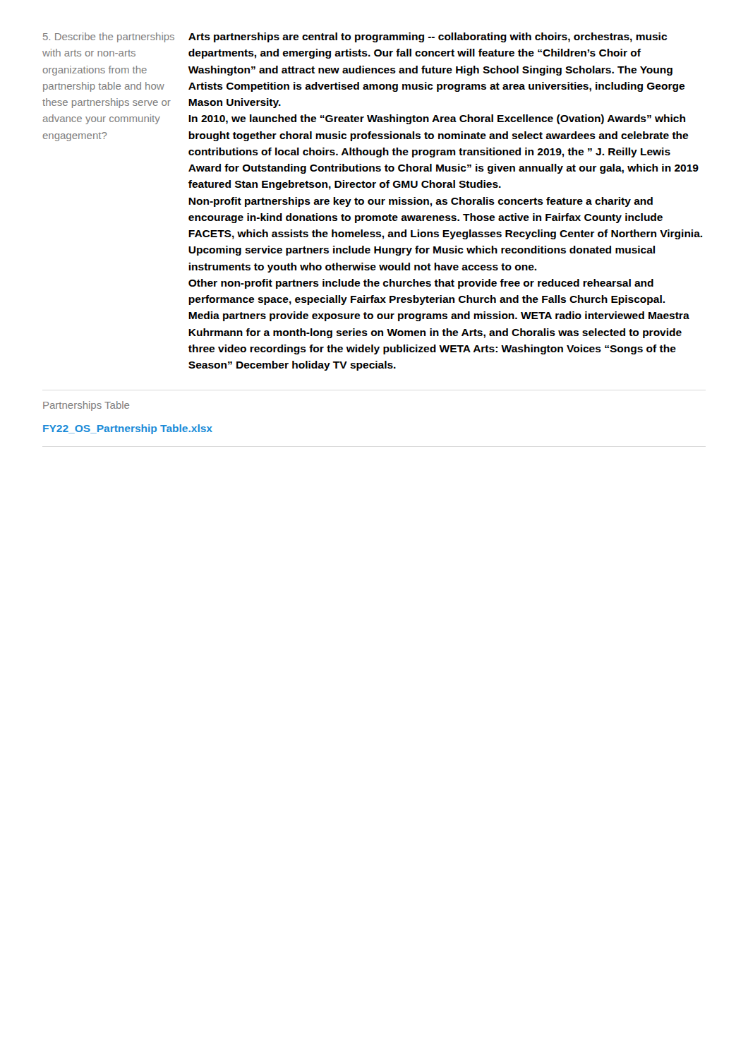| 5. Describe the partnerships with arts or non-arts organizations from the partnership table and how these partnerships serve or advance your community engagement? | Arts partnerships are central to programming -- collaborating with choirs, orchestras, music departments, and emerging artists. Our fall concert will feature the “Children’s Choir of Washington” and attract new audiences and future High School Singing Scholars. The Young Artists Competition is advertised among music programs at area universities, including George Mason University. In 2010, we launched the “Greater Washington Area Choral Excellence (Ovation) Awards” which brought together choral music professionals to nominate and select awardees and celebrate the contributions of local choirs. Although the program transitioned in 2019, the ” J. Reilly Lewis Award for Outstanding Contributions to Choral Music” is given annually at our gala, which in 2019 featured Stan Engebretson, Director of GMU Choral Studies. Non-profit partnerships are key to our mission, as Choralis concerts feature a charity and encourage in-kind donations to promote awareness. Those active in Fairfax County include FACETS, which assists the homeless, and Lions Eyeglasses Recycling Center of Northern Virginia. Upcoming service partners include Hungry for Music which reconditions donated musical instruments to youth who otherwise would not have access to one. Other non-profit partners include the churches that provide free or reduced rehearsal and performance space, especially Fairfax Presbyterian Church and the Falls Church Episcopal. Media partners provide exposure to our programs and mission. WETA radio interviewed Maestra Kuhrmann for a month-long series on Women in the Arts, and Choralis was selected to provide three video recordings for the widely publicized WETA Arts: Washington Voices “Songs of the Season” December holiday TV specials. |
Partnerships Table
FY22_OS_Partnership Table.xlsx